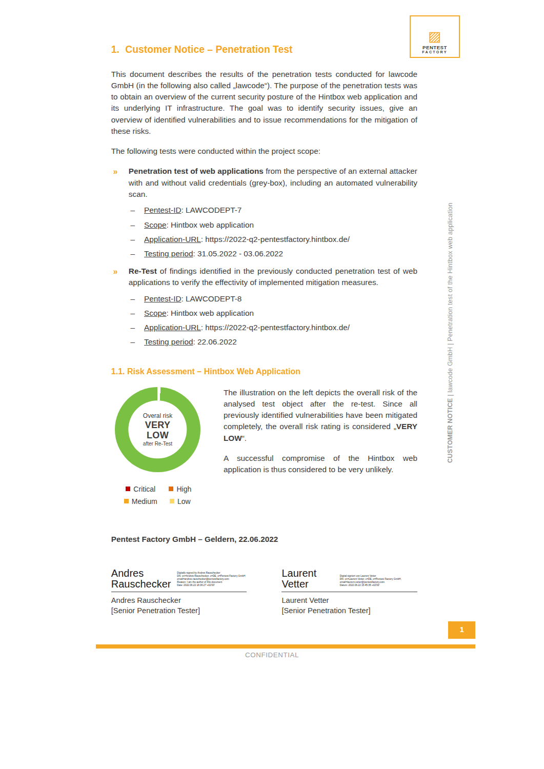▨
PENTEST
FACTORY
1. Customer Notice – Penetration Test
This document describes the results of the penetration tests conducted for lawcode GmbH (in the following also called „lawcode“). The purpose of the penetration tests was to obtain an overview of the current security posture of the Hintbox web application and its underlying IT infrastructure. The goal was to identify security issues, give an overview of identified vulnerabilities and to issue recommendations for the mitigation of these risks.
The following tests were conducted within the project scope:
Penetration test of web applications from the perspective of an external attacker with and without valid credentials (grey-box), including an automated vulnerability scan.
Pentest-ID: LAWCODEPT-7
Scope: Hintbox web application
Application-URL: https://2022-q2-pentestfactory.hintbox.de/
Testing period: 31.05.2022 - 03.06.2022
Re-Test of findings identified in the previously conducted penetration test of web applications to verify the effectivity of implemented mitigation measures.
Pentest-ID: LAWCODEPT-8
Scope: Hintbox web application
Application-URL: https://2022-q2-pentestfactory.hintbox.de/
Testing period: 22.06.2022
1.1. Risk Assessment – Hintbox Web Application
Overal risk
VERY LOW
after Re-Test
Critical High Medium Low
The illustration on the left depicts the overall risk of the analysed test object after the re-test. Since all previously identified vulnerabilities have been mitigated completely, the overall risk rating is considered „VERY LOW“.
A successful compromise of the Hintbox web application is thus considered to be very unlikely.
Pentest Factory GmbH – Geldern, 22.06.2022
Andres
Rauschecker
Digitally signed by Andres Rauschecker
DN: cn=Andrés Rauschecker, c=DE, o=Pentest Factory GmbH
email=andres.rauschecker@pentestfactory.com
Reason: I am the author of this document
Date: 2022.06.22 16:06:27 +02'00'
Andres Rauschecker
[Senior Penetration Tester]
Laurent
Vetter
Digital signiert von Laurent Vetter
DN: cn=Laurent Vetter, c=DE, o=Pentest Factory GmbH,
email=laurent.vetter@pentestfactory.com
Datum: 2022.06.22 15:45:35 +02'00'
Laurent Vetter
[Senior Penetration Tester]
CUSTOMER NOTICE | lawcode GmbH | Penetration test of the Hintbox web application
1
CONFIDENTIAL